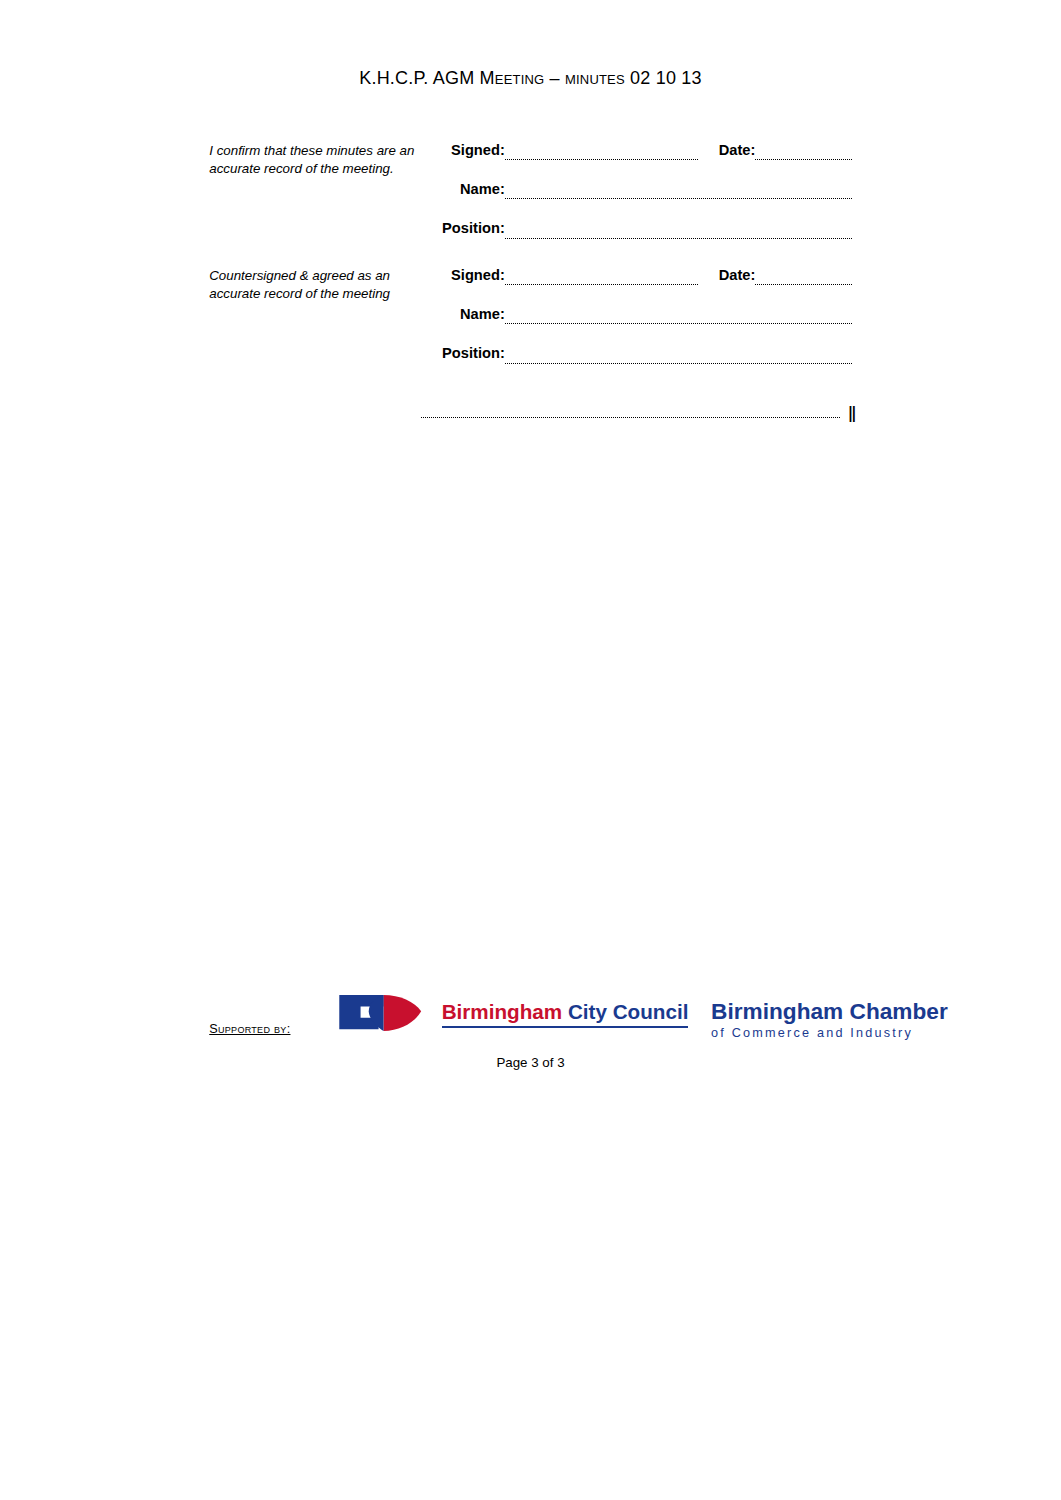K.H.C.P. AGM Meeting – minutes 02 10 13
| I confirm that these minutes are an accurate record of the meeting. | Signed: | | Date: | |
| Name: | |
| Position: | |
| Countersigned & agreed as an accurate record of the meeting | Signed: | | Date: | |
| Name: | |
| Position: | |
‖
Supported by:
Birmingham City Council
Birmingham Chamber
of Commerce and Industry
Page 3 of 3